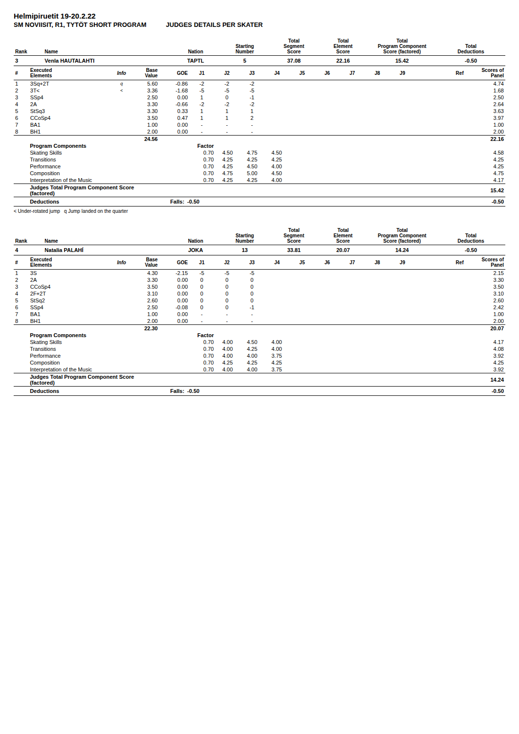Helmipiruetit 19-20.2.22
SM NOVIISIT, R1, TYTÖT SHORT PROGRAM JUDGES DETAILS PER SKATER
| Rank | Name | Nation | Starting Number | Total Segment Score | Total Element Score | Total Program Component Score (factored) | Total Deductions |
| --- | --- | --- | --- | --- | --- | --- | --- |
| 3 | Venla HAUTALAHTI | TAPTL | 5 | 37.08 | 22.16 | 15.42 | -0.50 |
| # | Executed Elements | Info | Base Value | GOE | J1 | J2 | J3 | J4 | J5 | J6 | J7 | J8 | J9 | Ref | Scores of Panel |
| --- | --- | --- | --- | --- | --- | --- | --- | --- | --- | --- | --- | --- | --- | --- | --- |
| 1 | 3Sq+2T | q | 5.60 | -0.86 | -2 | -2 | -2 | | | | | | | | 4.74 |
| 2 | 3T< | < | 3.36 | -1.68 | -5 | -5 | -5 | | | | | | | | 1.68 |
| 3 | SSp4 | | 2.50 | 0.00 | 1 | 0 | -1 | | | | | | | | 2.50 |
| 4 | 2A | | 3.30 | -0.66 | -2 | -2 | -2 | | | | | | | | 2.64 |
| 5 | StSq3 | | 3.30 | 0.33 | 1 | 1 | 1 | | | | | | | | 3.63 |
| 6 | CCoSp4 | | 3.50 | 0.47 | 1 | 1 | 2 | | | | | | | | 3.97 |
| 7 | BA1 | | 1.00 | 0.00 | - | - | - | | | | | | | | 1.00 |
| 8 | BH1 | | 2.00 | 0.00 | - | - | - | | | | | | | | 2.00 |
| | | | 24.56 | | | | | | | | | | | | 22.16 |
| | Program Components | | Factor | | | | | | | | | | | |
| | Skating Skills | | 0.70 | 4.50 | 4.75 | 4.50 | | | | | | | | 4.58 |
| | Transitions | | 0.70 | 4.25 | 4.25 | 4.25 | | | | | | | | 4.25 |
| | Performance | | 0.70 | 4.25 | 4.50 | 4.00 | | | | | | | | 4.25 |
| | Composition | | 0.70 | 4.75 | 5.00 | 4.50 | | | | | | | | 4.75 |
| | Interpretation of the Music | | 0.70 | 4.25 | 4.25 | 4.00 | | | | | | | | 4.17 |
| | Judges Total Program Component Score (factored) | | | | | | | | | | | | | 15.42 |
| | Deductions | Falls: | -0.50 | -0.50 |
< Under-rotated jump q Jump landed on the quarter
| Rank | Name | Nation | Starting Number | Total Segment Score | Total Element Score | Total Program Component Score (factored) | Total Deductions |
| --- | --- | --- | --- | --- | --- | --- | --- |
| 4 | Natalia PALAHÍ | JOKA | 13 | 33.81 | 20.07 | 14.24 | -0.50 |
| # | Executed Elements | Info | Base Value | GOE | J1 | J2 | J3 | J4 | J5 | J6 | J7 | J8 | J9 | Ref | Scores of Panel |
| --- | --- | --- | --- | --- | --- | --- | --- | --- | --- | --- | --- | --- | --- | --- | --- |
| 1 | 3S | | 4.30 | -2.15 | -5 | -5 | -5 | | | | | | | | 2.15 |
| 2 | 2A | | 3.30 | 0.00 | 0 | 0 | 0 | | | | | | | | 3.30 |
| 3 | CCoSp4 | | 3.50 | 0.00 | 0 | 0 | 0 | | | | | | | | 3.50 |
| 4 | 2F+2T | | 3.10 | 0.00 | 0 | 0 | 0 | | | | | | | | 3.10 |
| 5 | StSq2 | | 2.60 | 0.00 | 0 | 0 | 0 | | | | | | | | 2.60 |
| 6 | SSp4 | | 2.50 | -0.08 | 0 | 0 | -1 | | | | | | | | 2.42 |
| 7 | BA1 | | 1.00 | 0.00 | - | - | - | | | | | | | | 1.00 |
| 8 | BH1 | | 2.00 | 0.00 | - | - | - | | | | | | | | 2.00 |
| | | | 22.30 | | | | | | | | | | | | 20.07 |
| | Program Components | | Factor | | | | | | | | | | | |
| | Skating Skills | | 0.70 | 4.00 | 4.50 | 4.00 | | | | | | | | 4.17 |
| | Transitions | | 0.70 | 4.00 | 4.25 | 4.00 | | | | | | | | 4.08 |
| | Performance | | 0.70 | 4.00 | 4.00 | 3.75 | | | | | | | | 3.92 |
| | Composition | | 0.70 | 4.25 | 4.25 | 4.25 | | | | | | | | 4.25 |
| | Interpretation of the Music | | 0.70 | 4.00 | 4.00 | 3.75 | | | | | | | | 3.92 |
| | Judges Total Program Component Score (factored) | | | | | | | | | | | | | 14.24 |
| | Deductions | Falls: | -0.50 | -0.50 |